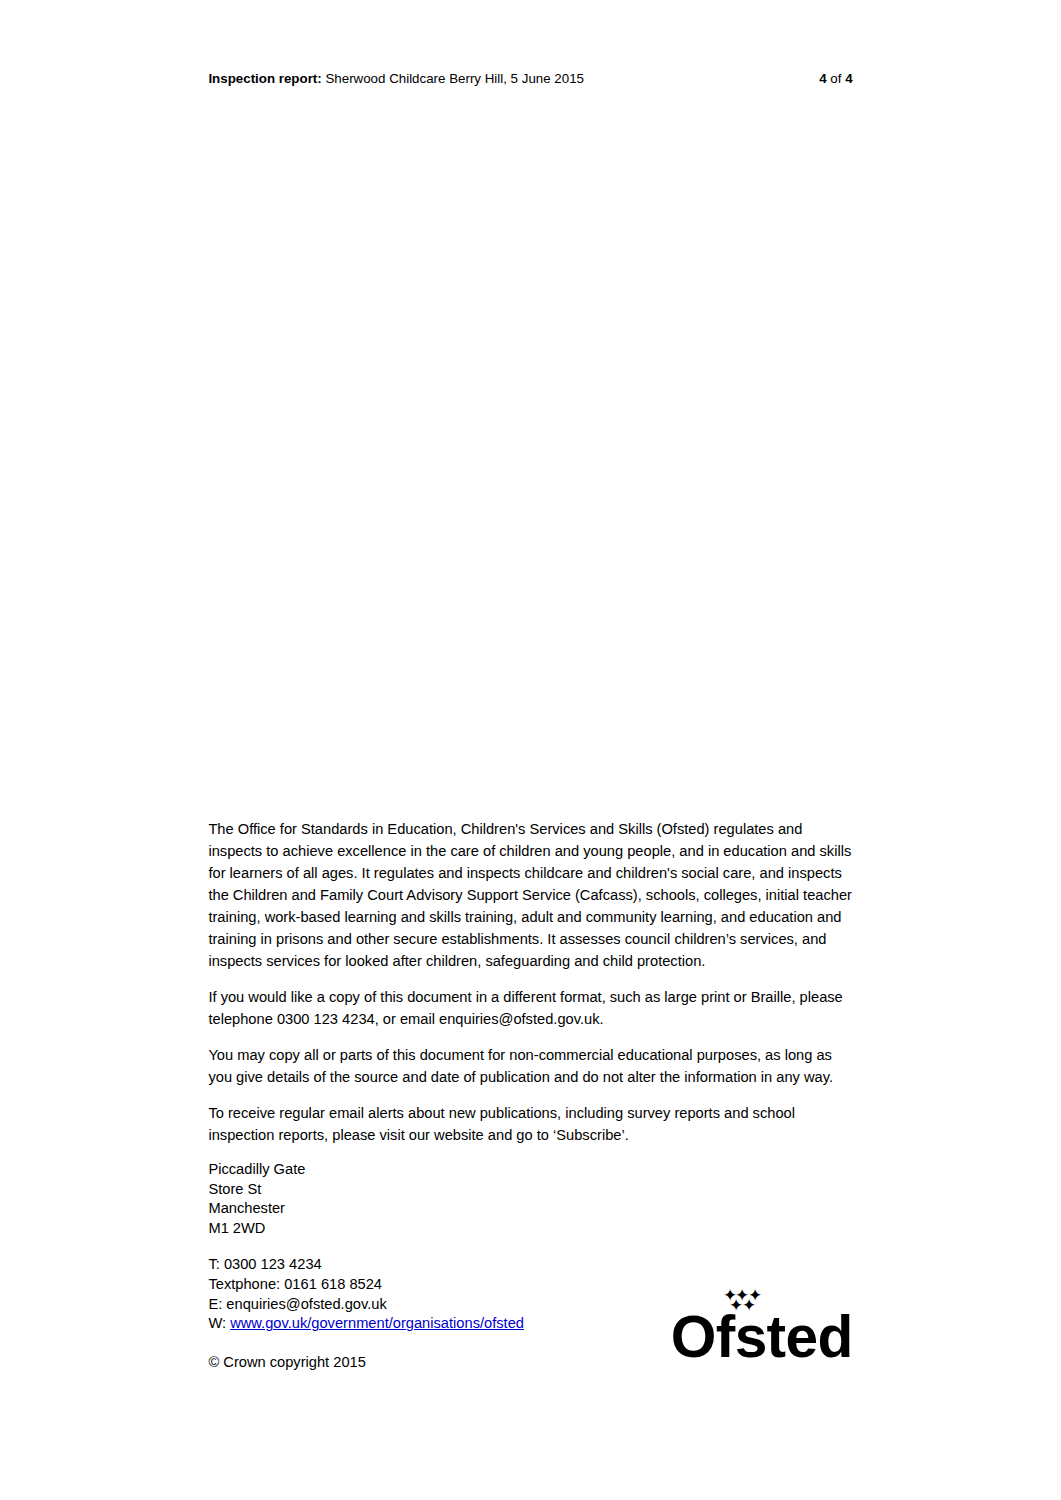Inspection report: Sherwood Childcare Berry Hill, 5 June 2015
4 of 4
The Office for Standards in Education, Children's Services and Skills (Ofsted) regulates and inspects to achieve excellence in the care of children and young people, and in education and skills for learners of all ages. It regulates and inspects childcare and children's social care, and inspects the Children and Family Court Advisory Support Service (Cafcass), schools, colleges, initial teacher training, work-based learning and skills training, adult and community learning, and education and training in prisons and other secure establishments. It assesses council children’s services, and inspects services for looked after children, safeguarding and child protection.
If you would like a copy of this document in a different format, such as large print or Braille, please telephone 0300 123 4234, or email enquiries@ofsted.gov.uk.
You may copy all or parts of this document for non-commercial educational purposes, as long as you give details of the source and date of publication and do not alter the information in any way.
To receive regular email alerts about new publications, including survey reports and school inspection reports, please visit our website and go to ‘Subscribe’.
Piccadilly Gate
Store St
Manchester
M1 2WD
T: 0300 123 4234
Textphone: 0161 618 8524
E: enquiries@ofsted.gov.uk
W: www.gov.uk/government/organisations/ofsted
✦✦✦
✦✦
Ofsted
© Crown copyright 2015